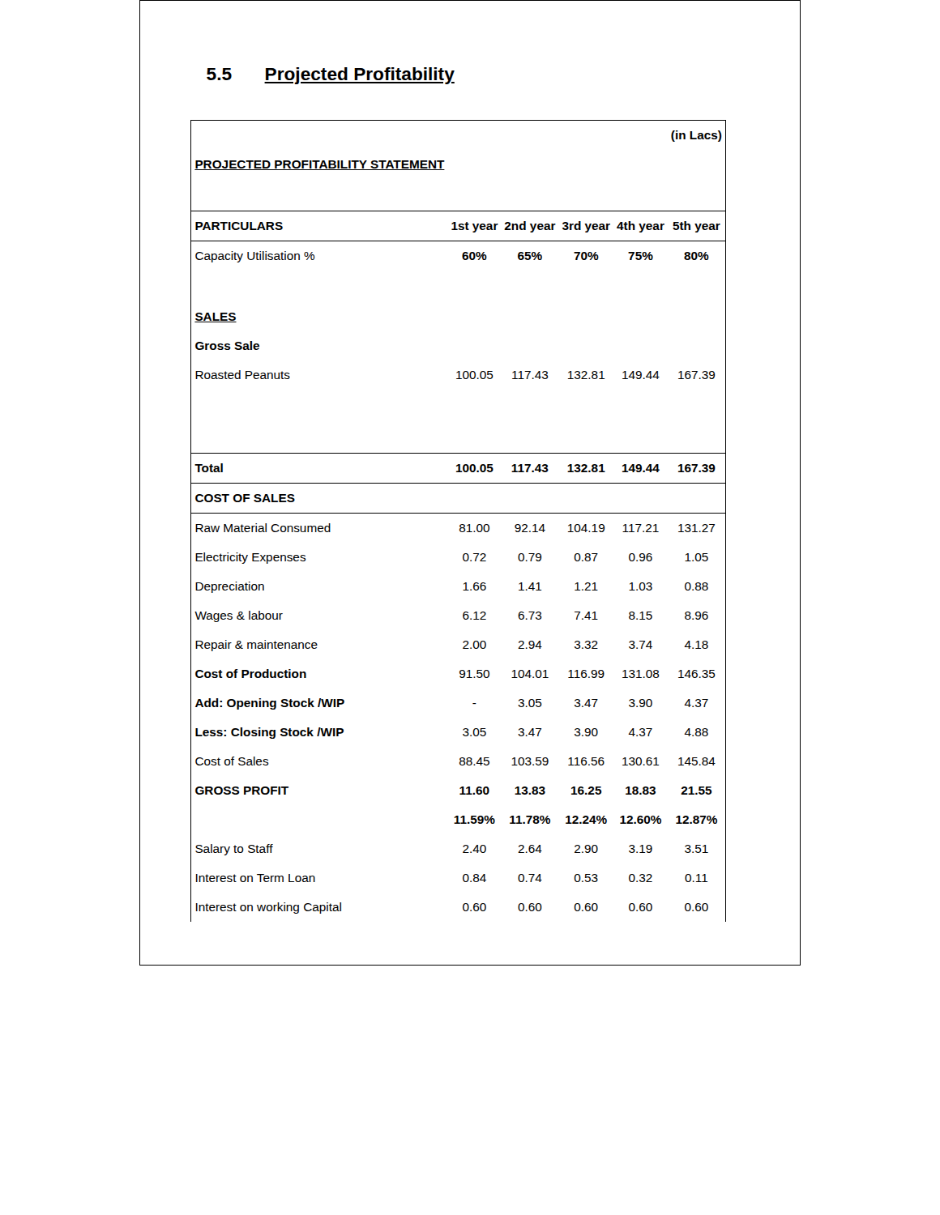5.5 Projected Profitability
| | | | | | (in Lacs) |
| PROJECTED PROFITABILITY STATEMENT | | | | | |
| PARTICULARS | 1st year | 2nd year | 3rd year | 4th year | 5th year |
| Capacity Utilisation % | 60% | 65% | 70% | 75% | 80% |
| SALES | | | | | |
| Gross Sale | | | | | |
| Roasted Peanuts | 100.05 | 117.43 | 132.81 | 149.44 | 167.39 |
| Total | 100.05 | 117.43 | 132.81 | 149.44 | 167.39 |
| COST OF SALES | | | | | |
| Raw Material Consumed | 81.00 | 92.14 | 104.19 | 117.21 | 131.27 |
| Electricity Expenses | 0.72 | 0.79 | 0.87 | 0.96 | 1.05 |
| Depreciation | 1.66 | 1.41 | 1.21 | 1.03 | 0.88 |
| Wages & labour | 6.12 | 6.73 | 7.41 | 8.15 | 8.96 |
| Repair & maintenance | 2.00 | 2.94 | 3.32 | 3.74 | 4.18 |
| Cost of Production | 91.50 | 104.01 | 116.99 | 131.08 | 146.35 |
| Add: Opening Stock /WIP | - | 3.05 | 3.47 | 3.90 | 4.37 |
| Less: Closing Stock /WIP | 3.05 | 3.47 | 3.90 | 4.37 | 4.88 |
| Cost of Sales | 88.45 | 103.59 | 116.56 | 130.61 | 145.84 |
| GROSS PROFIT | 11.60 | 13.83 | 16.25 | 18.83 | 21.55 |
| | 11.59% | 11.78% | 12.24% | 12.60% | 12.87% |
| Salary to Staff | 2.40 | 2.64 | 2.90 | 3.19 | 3.51 |
| Interest on Term Loan | 0.84 | 0.74 | 0.53 | 0.32 | 0.11 |
| Interest on working Capital | 0.60 | 0.60 | 0.60 | 0.60 | 0.60 |